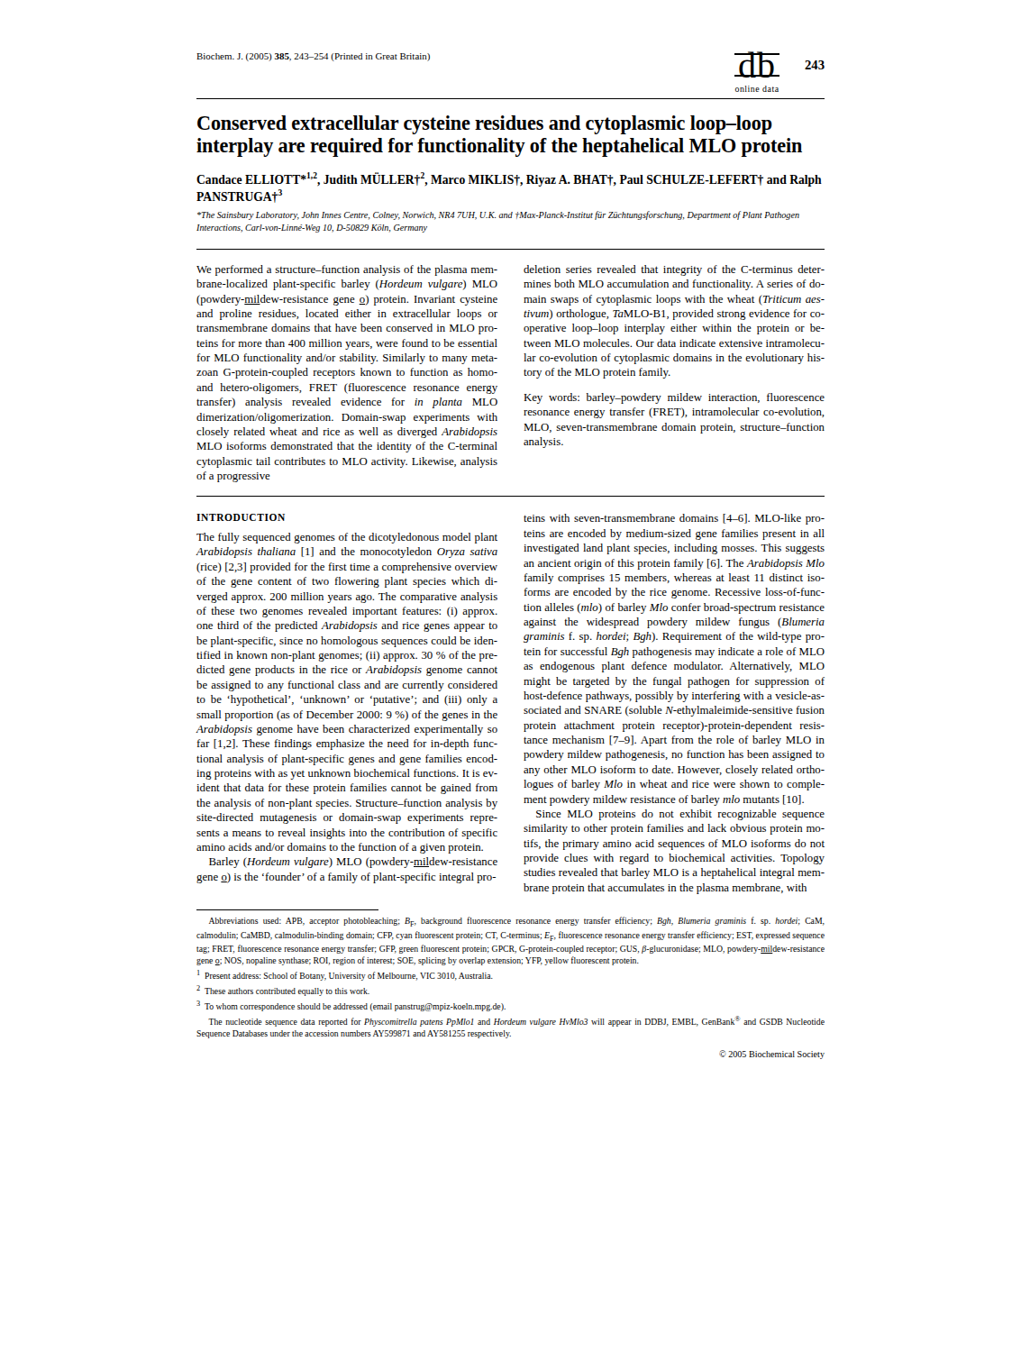Biochem. J. (2005) 385, 243–254 (Printed in Great Britain)
db
online data
243
Conserved extracellular cysteine residues and cytoplasmic loop–loop interplay are required for functionality of the heptahelical MLO protein
Candace ELLIOTT*1,2, Judith MÜLLER†2, Marco MIKLIS†, Riyaz A. BHAT†, Paul SCHULZE-LEFERT† and Ralph PANSTRUGA†3
*The Sainsbury Laboratory, John Innes Centre, Colney, Norwich, NR4 7UH, U.K. and †Max-Planck-Institut für Züchtungsforschung, Department of Plant Pathogen Interactions, Carl-von-Linné-Weg 10, D-50829 Köln, Germany
We performed a structure–function analysis of the plasma membrane-localized plant-specific barley (Hordeum vulgare) MLO (powdery-mildew-resistance gene o) protein. Invariant cysteine and proline residues, located either in extracellular loops or transmembrane domains that have been conserved in MLO proteins for more than 400 million years, were found to be essential for MLO functionality and/or stability. Similarly to many metazoan G-protein-coupled receptors known to function as homo- and hetero-oligomers, FRET (fluorescence resonance energy transfer) analysis revealed evidence for in planta MLO dimerization/oligomerization. Domain-swap experiments with closely related wheat and rice as well as diverged Arabidopsis MLO isoforms demonstrated that the identity of the C-terminal cytoplasmic tail contributes to MLO activity. Likewise, analysis of a progressive
deletion series revealed that integrity of the C-terminus determines both MLO accumulation and functionality. A series of domain swaps of cytoplasmic loops with the wheat (Triticum aestivum) orthologue, Ta MLO-B1, provided strong evidence for co-operative loop–loop interplay either within the protein or between MLO molecules. Our data indicate extensive intramolecular co-evolution of cytoplasmic domains in the evolutionary history of the MLO protein family.
Key words: barley–powdery mildew interaction, fluorescence resonance energy transfer (FRET), intramolecular co-evolution, MLO, seven-transmembrane domain protein, structure–function analysis.
INTRODUCTION
The fully sequenced genomes of the dicotyledonous model plant Arabidopsis thaliana [1] and the monocotyledon Oryza sativa (rice) [2,3] provided for the first time a comprehensive overview of the gene content of two flowering plant species which diverged approx. 200 million years ago. The comparative analysis of these two genomes revealed important features: (i) approx. one third of the predicted Arabidopsis and rice genes appear to be plant-specific, since no homologous sequences could be identified in known non-plant genomes; (ii) approx. 30 % of the predicted gene products in the rice or Arabidopsis genome cannot be assigned to any functional class and are currently considered to be ‘hypothetical’, ‘unknown’ or ‘putative’; and (iii) only a small proportion (as of December 2000: 9 %) of the genes in the Arabidopsis genome have been characterized experimentally so far [1,2]. These findings emphasize the need for in-depth functional analysis of plant-specific genes and gene families encoding proteins with as yet unknown biochemical functions. It is evident that data for these protein families cannot be gained from the analysis of non-plant species. Structure–function analysis by site-directed mutagenesis or domain-swap experiments represents a means to reveal insights into the contribution of specific amino acids and/or domains to the function of a given protein.
Barley (Hordeum vulgare) MLO (powdery-mildew-resistance gene o) is the ‘founder’ of a family of plant-specific integral pro-
teins with seven-transmembrane domains [4–6]. MLO-like proteins are encoded by medium-sized gene families present in all investigated land plant species, including mosses. This suggests an ancient origin of this protein family [6]. The Arabidopsis Mlo family comprises 15 members, whereas at least 11 distinct isoforms are encoded by the rice genome. Recessive loss-of-function alleles (mlo) of barley Mlo confer broad-spectrum resistance against the widespread powdery mildew fungus (Blumeria graminis f. sp. hordei; Bgh). Requirement of the wild-type protein for successful Bgh pathogenesis may indicate a role of MLO as endogenous plant defence modulator. Alternatively, MLO might be targeted by the fungal pathogen for suppression of host-defence pathways, possibly by interfering with a vesicle-associated and SNARE (soluble N-ethylmaleimide-sensitive fusion protein attachment protein receptor)-protein-dependent resistance mechanism [7–9]. Apart from the role of barley MLO in powdery mildew pathogenesis, no function has been assigned to any other MLO isoform to date. However, closely related orthologues of barley Mlo in wheat and rice were shown to complement powdery mildew resistance of barley mlo mutants [10].
Since MLO proteins do not exhibit recognizable sequence similarity to other protein families and lack obvious protein motifs, the primary amino acid sequences of MLO isoforms do not provide clues with regard to biochemical activities. Topology studies revealed that barley MLO is a heptahelical integral membrane protein that accumulates in the plasma membrane, with
Abbreviations used: APB, acceptor photobleaching; BF, background fluorescence resonance energy transfer efficiency; Bgh, Blumeria graminis f. sp. hordei; CaM, calmodulin; CaMBD, calmodulin-binding domain; CFP, cyan fluorescent protein; CT, C-terminus; EF, fluorescence resonance energy transfer efficiency; EST, expressed sequence tag; FRET, fluorescence resonance energy transfer; GFP, green fluorescent protein; GPCR, G-protein-coupled receptor; GUS, β-glucuronidase; MLO, powdery-mildew-resistance gene o; NOS, nopaline synthase; ROI, region of interest; SOE, splicing by overlap extension; YFP, yellow fluorescent protein.
1 Present address: School of Botany, University of Melbourne, VIC 3010, Australia.
2 These authors contributed equally to this work.
3 To whom correspondence should be addressed (email panstrug@mpiz-koeln.mpg.de).
The nucleotide sequence data reported for Physcomitrella patens PpMlo1 and Hordeum vulgare HvMlo3 will appear in DDBJ, EMBL, GenBank® and GSDB Nucleotide Sequence Databases under the accession numbers AY599871 and AY581255 respectively.
© 2005 Biochemical Society